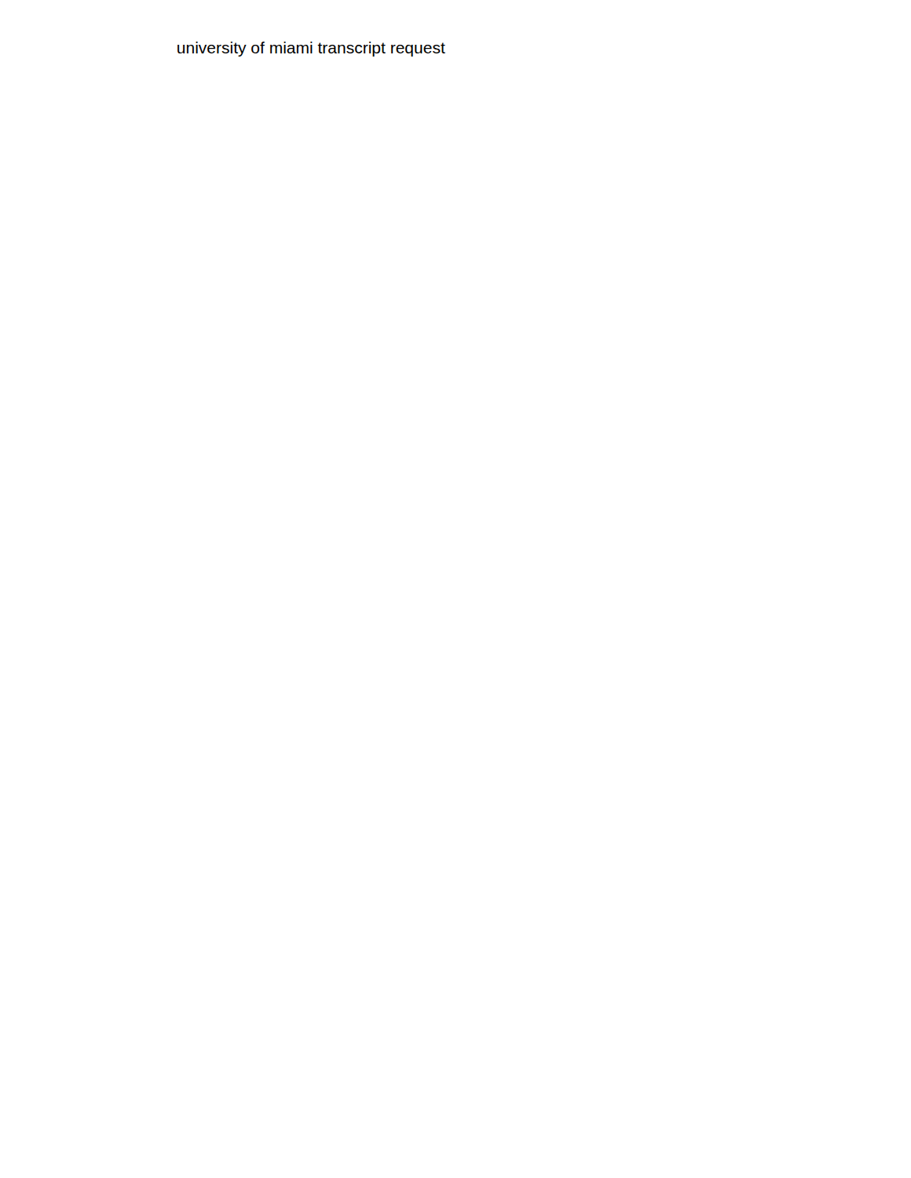university of miami transcript request